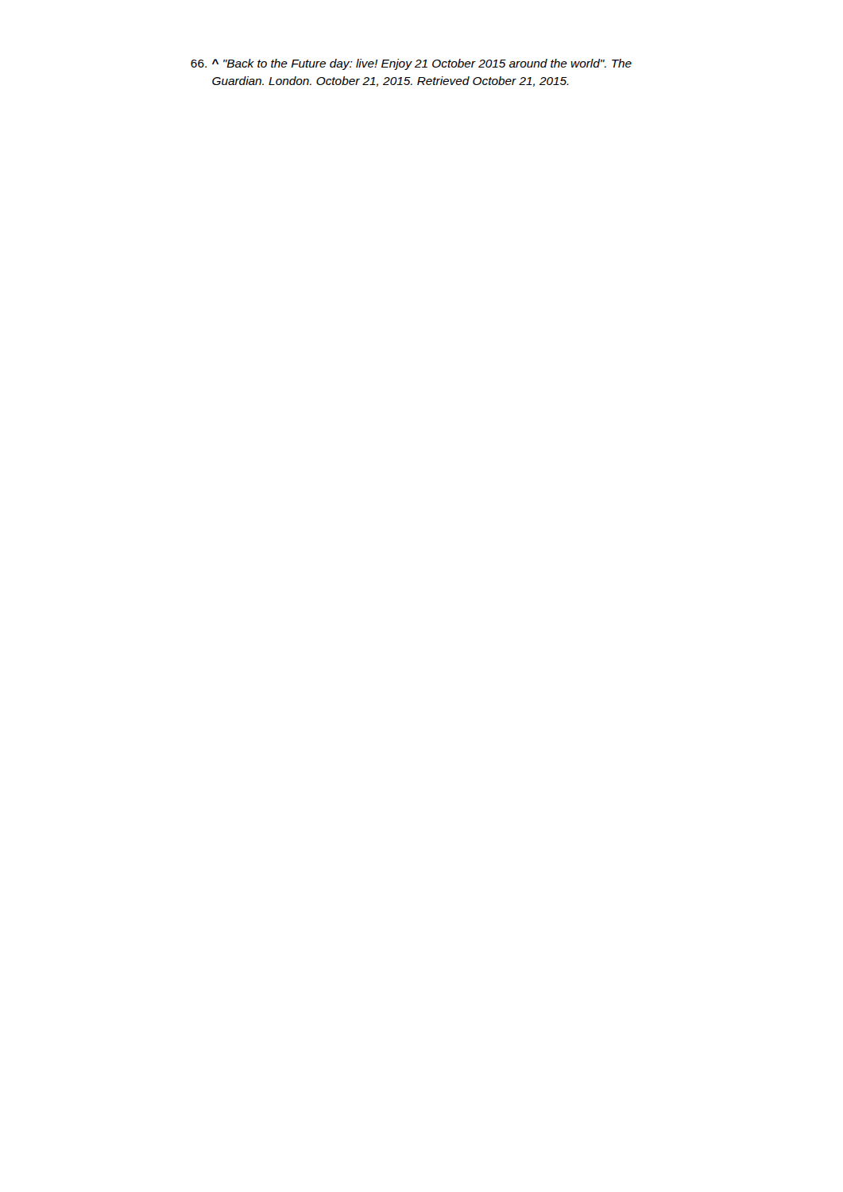66. ^"Back to the Future day: live! Enjoy 21 October 2015 around the world". The Guardian. London. October 21, 2015. Retrieved October 21, 2015.